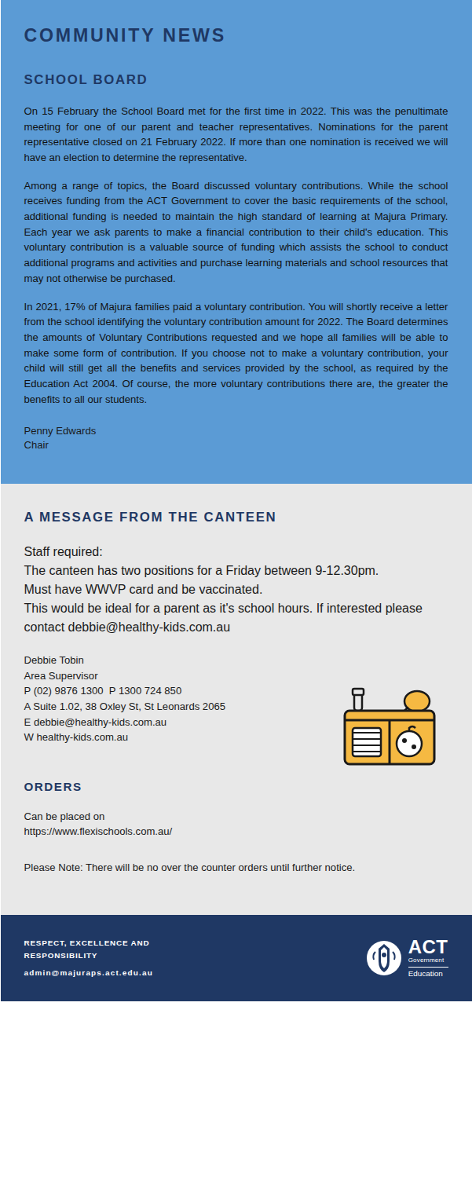Community News
School Board
On 15 February the School Board met for the first time in 2022. This was the penultimate meeting for one of our parent and teacher representatives. Nominations for the parent representative closed on 21 February 2022. If more than one nomination is received we will have an election to determine the representative.
Among a range of topics, the Board discussed voluntary contributions. While the school receives funding from the ACT Government to cover the basic requirements of the school, additional funding is needed to maintain the high standard of learning at Majura Primary. Each year we ask parents to make a financial contribution to their child's education. This voluntary contribution is a valuable source of funding which assists the school to conduct additional programs and activities and purchase learning materials and school resources that may not otherwise be purchased.
In 2021, 17% of Majura families paid a voluntary contribution. You will shortly receive a letter from the school identifying the voluntary contribution amount for 2022. The Board determines the amounts of Voluntary Contributions requested and we hope all families will be able to make some form of contribution. If you choose not to make a voluntary contribution, your child will still get all the benefits and services provided by the school, as required by the Education Act 2004. Of course, the more voluntary contributions there are, the greater the benefits to all our students.
Penny Edwards Chair
A Message from the Canteen
Staff required: The canteen has two positions for a Friday between 9-12.30pm. Must have WWVP card and be vaccinated. This would be ideal for a parent as it's school hours. If interested please contact debbie@healthy-kids.com.au
Debbie Tobin Area Supervisor P (02) 9876 1300 P 1300 724 850 A Suite 1.02, 38 Oxley St, St Leonards 2065 E debbie@healthy-kids.com.au W healthy-kids.com.au
Orders
Can be placed on https://www.flexischools.com.au/
Please Note: There will be no over the counter orders until further notice.
Respect, Excellence and
Responsibility admin@majuraps.act.edu.au
ACT Government Education